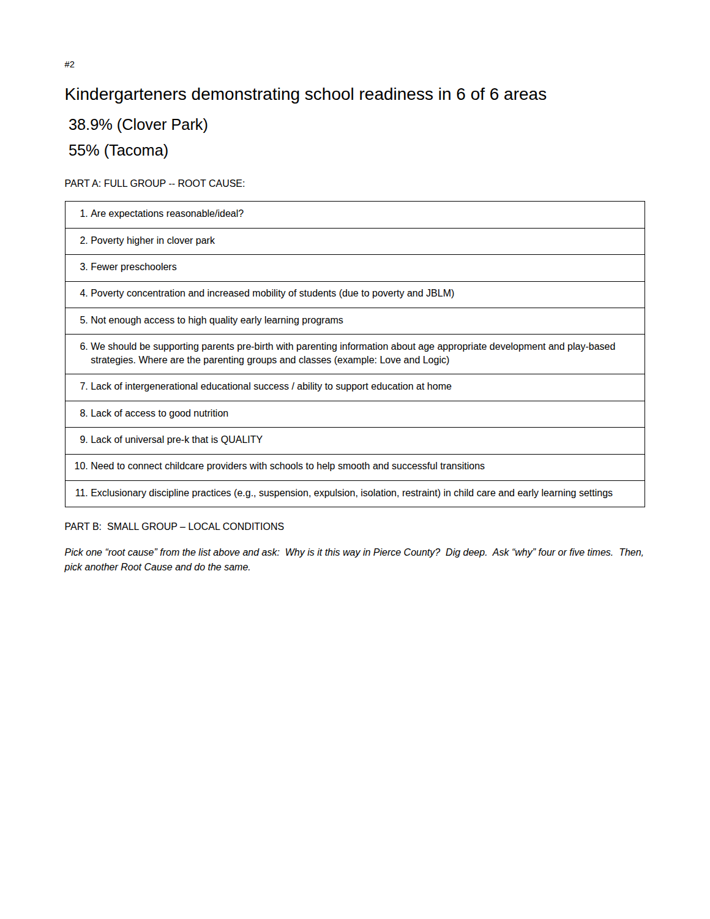#2
Kindergarteners demonstrating school readiness in 6 of 6 areas
38.9% (Clover Park)
55% (Tacoma)
PART A: FULL GROUP -- ROOT CAUSE:
| Are expectations reasonable/ideal? |
| Poverty higher in clover park |
| Fewer preschoolers |
| Poverty concentration and increased mobility of students (due to poverty and JBLM) |
| Not enough access to high quality early learning programs |
| We should be supporting parents pre-birth with parenting information about age appropriate development and play-based strategies. Where are the parenting groups and classes (example: Love and Logic) |
| Lack of intergenerational educational success / ability to support education at home |
| Lack of access to good nutrition |
| Lack of universal pre-k that is QUALITY |
| Need to connect childcare providers with schools to help smooth and successful transitions |
| Exclusionary discipline practices (e.g., suspension, expulsion, isolation, restraint) in child care and early learning settings |
PART B: SMALL GROUP – LOCAL CONDITIONS
Pick one “root cause” from the list above and ask: Why is it this way in Pierce County? Dig deep. Ask “why” four or five times. Then, pick another Root Cause and do the same.